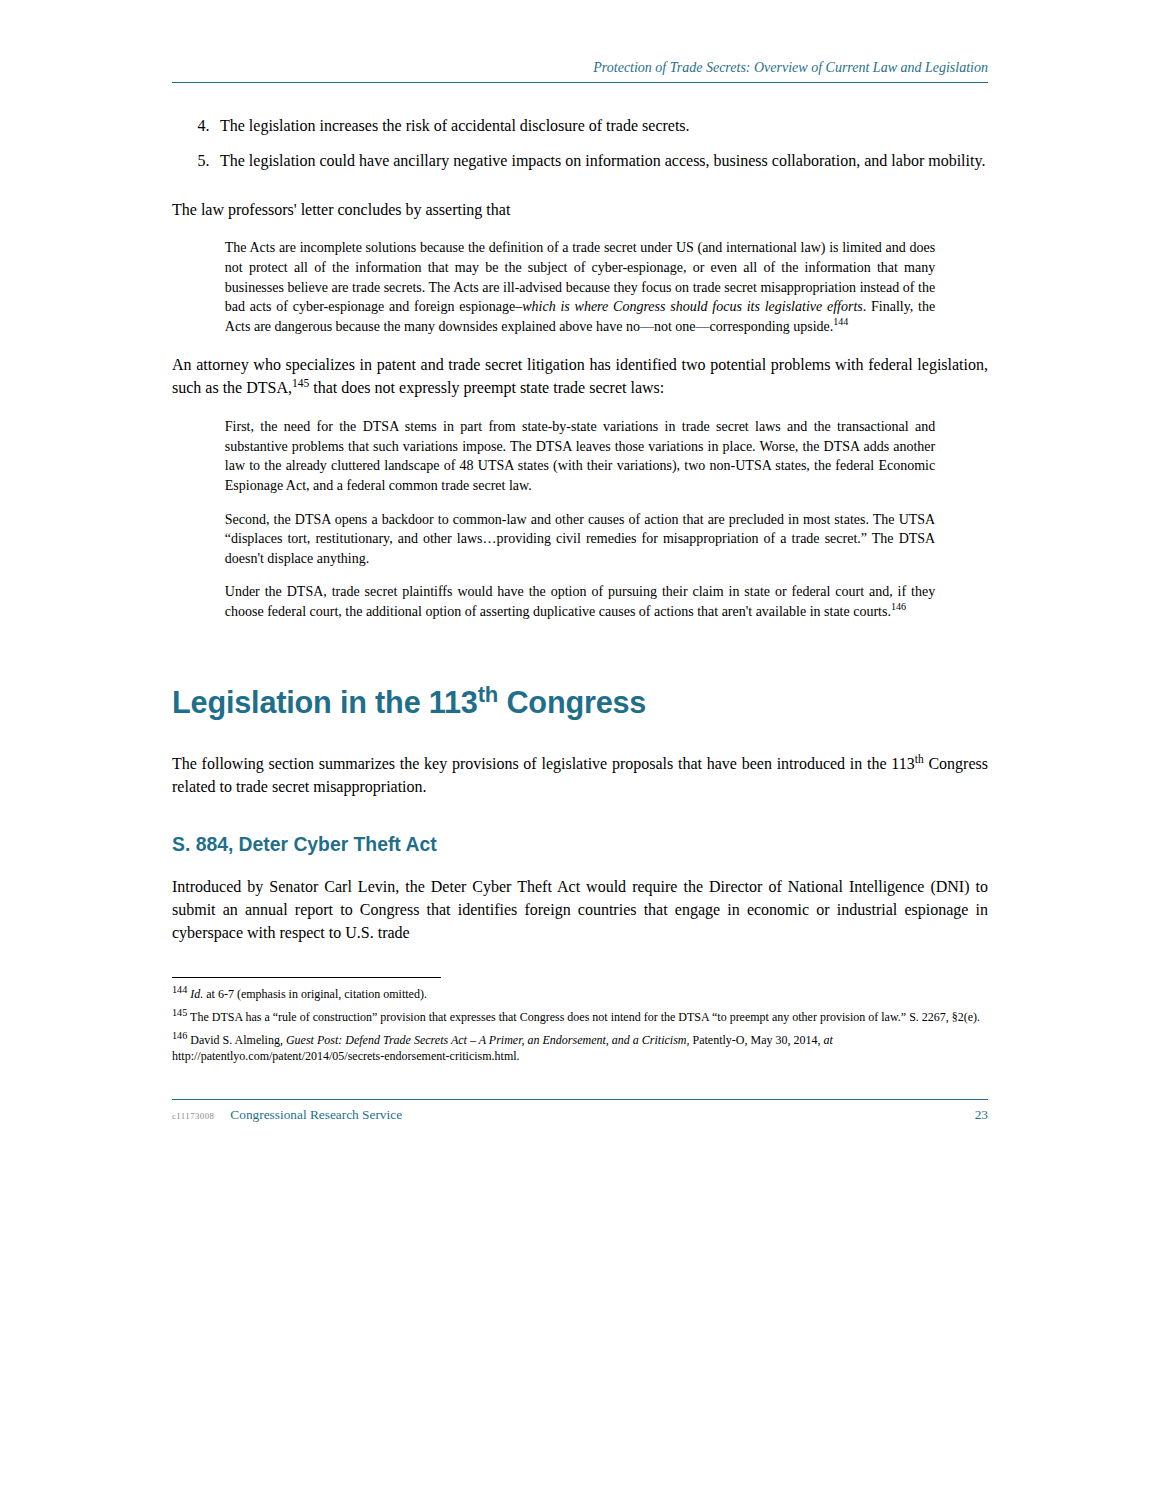Protection of Trade Secrets: Overview of Current Law and Legislation
The legislation increases the risk of accidental disclosure of trade secrets.
The legislation could have ancillary negative impacts on information access, business collaboration, and labor mobility.
The law professors' letter concludes by asserting that
The Acts are incomplete solutions because the definition of a trade secret under US (and international law) is limited and does not protect all of the information that may be the subject of cyber-espionage, or even all of the information that many businesses believe are trade secrets. The Acts are ill-advised because they focus on trade secret misappropriation instead of the bad acts of cyber-espionage and foreign espionage–which is where Congress should focus its legislative efforts. Finally, the Acts are dangerous because the many downsides explained above have no—not one—corresponding upside.144
An attorney who specializes in patent and trade secret litigation has identified two potential problems with federal legislation, such as the DTSA,145 that does not expressly preempt state trade secret laws:
First, the need for the DTSA stems in part from state-by-state variations in trade secret laws and the transactional and substantive problems that such variations impose. The DTSA leaves those variations in place. Worse, the DTSA adds another law to the already cluttered landscape of 48 UTSA states (with their variations), two non-UTSA states, the federal Economic Espionage Act, and a federal common trade secret law.
Second, the DTSA opens a backdoor to common-law and other causes of action that are precluded in most states. The UTSA “displaces tort, restitutionary, and other laws…providing civil remedies for misappropriation of a trade secret.” The DTSA doesn't displace anything.
Under the DTSA, trade secret plaintiffs would have the option of pursuing their claim in state or federal court and, if they choose federal court, the additional option of asserting duplicative causes of actions that aren't available in state courts.146
Legislation in the 113th Congress
The following section summarizes the key provisions of legislative proposals that have been introduced in the 113th Congress related to trade secret misappropriation.
S. 884, Deter Cyber Theft Act
Introduced by Senator Carl Levin, the Deter Cyber Theft Act would require the Director of National Intelligence (DNI) to submit an annual report to Congress that identifies foreign countries that engage in economic or industrial espionage in cyberspace with respect to U.S. trade
144 Id. at 6-7 (emphasis in original, citation omitted).
145 The DTSA has a “rule of construction” provision that expresses that Congress does not intend for the DTSA “to preempt any other provision of law.” S. 2267, §2(e).
146 David S. Almeling, Guest Post: Defend Trade Secrets Act – A Primer, an Endorsement, and a Criticism, Patently-O, May 30, 2014, at http://patentlyo.com/patent/2014/05/secrets-endorsement-criticism.html.
c11173008 Congressional Research Service 23